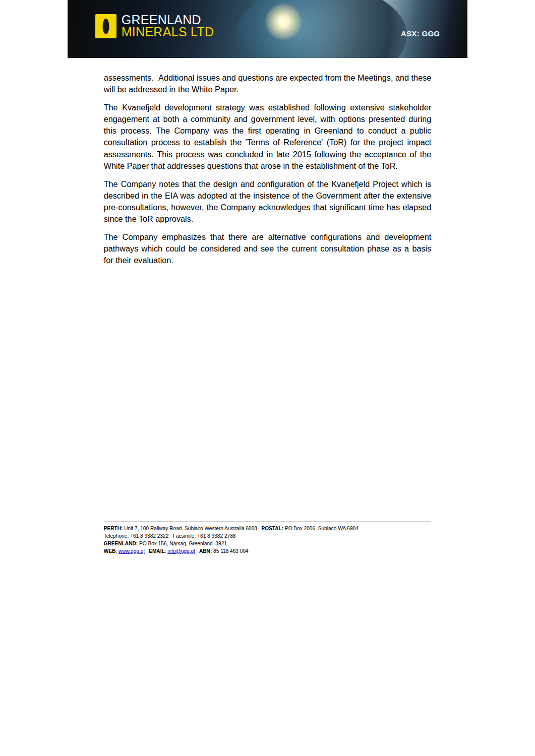GREENLAND
MINERALS LTD
ASX: GGG
assessments. Additional issues and questions are expected from the Meetings, and these will be addressed in the White Paper.
The Kvanefjeld development strategy was established following extensive stakeholder engagement at both a community and government level, with options presented during this process. The Company was the first operating in Greenland to conduct a public consultation process to establish the 'Terms of Reference' (ToR) for the project impact assessments. This process was concluded in late 2015 following the acceptance of the White Paper that addresses questions that arose in the establishment of the ToR.
The Company notes that the design and configuration of the Kvanefjeld Project which is described in the EIA was adopted at the insistence of the Government after the extensive pre-consultations, however, the Company acknowledges that significant time has elapsed since the ToR approvals.
The Company emphasizes that there are alternative configurations and development pathways which could be considered and see the current consultation phase as a basis for their evaluation.
PERTH: Unit 7, 100 Railway Road, Subiaco Western Australia 6008 POSTAL: PO Box 2006, Subiaco WA 6904
Telephone: +61 8 9382 2322 Facsimile: +61 8 9382 2788
GREENLAND: PO Box 156, Narsaq, Greenland 3921
WEB: www.ggg.gl EMAIL: info@ggg.gl ABN: 85 118 463 004